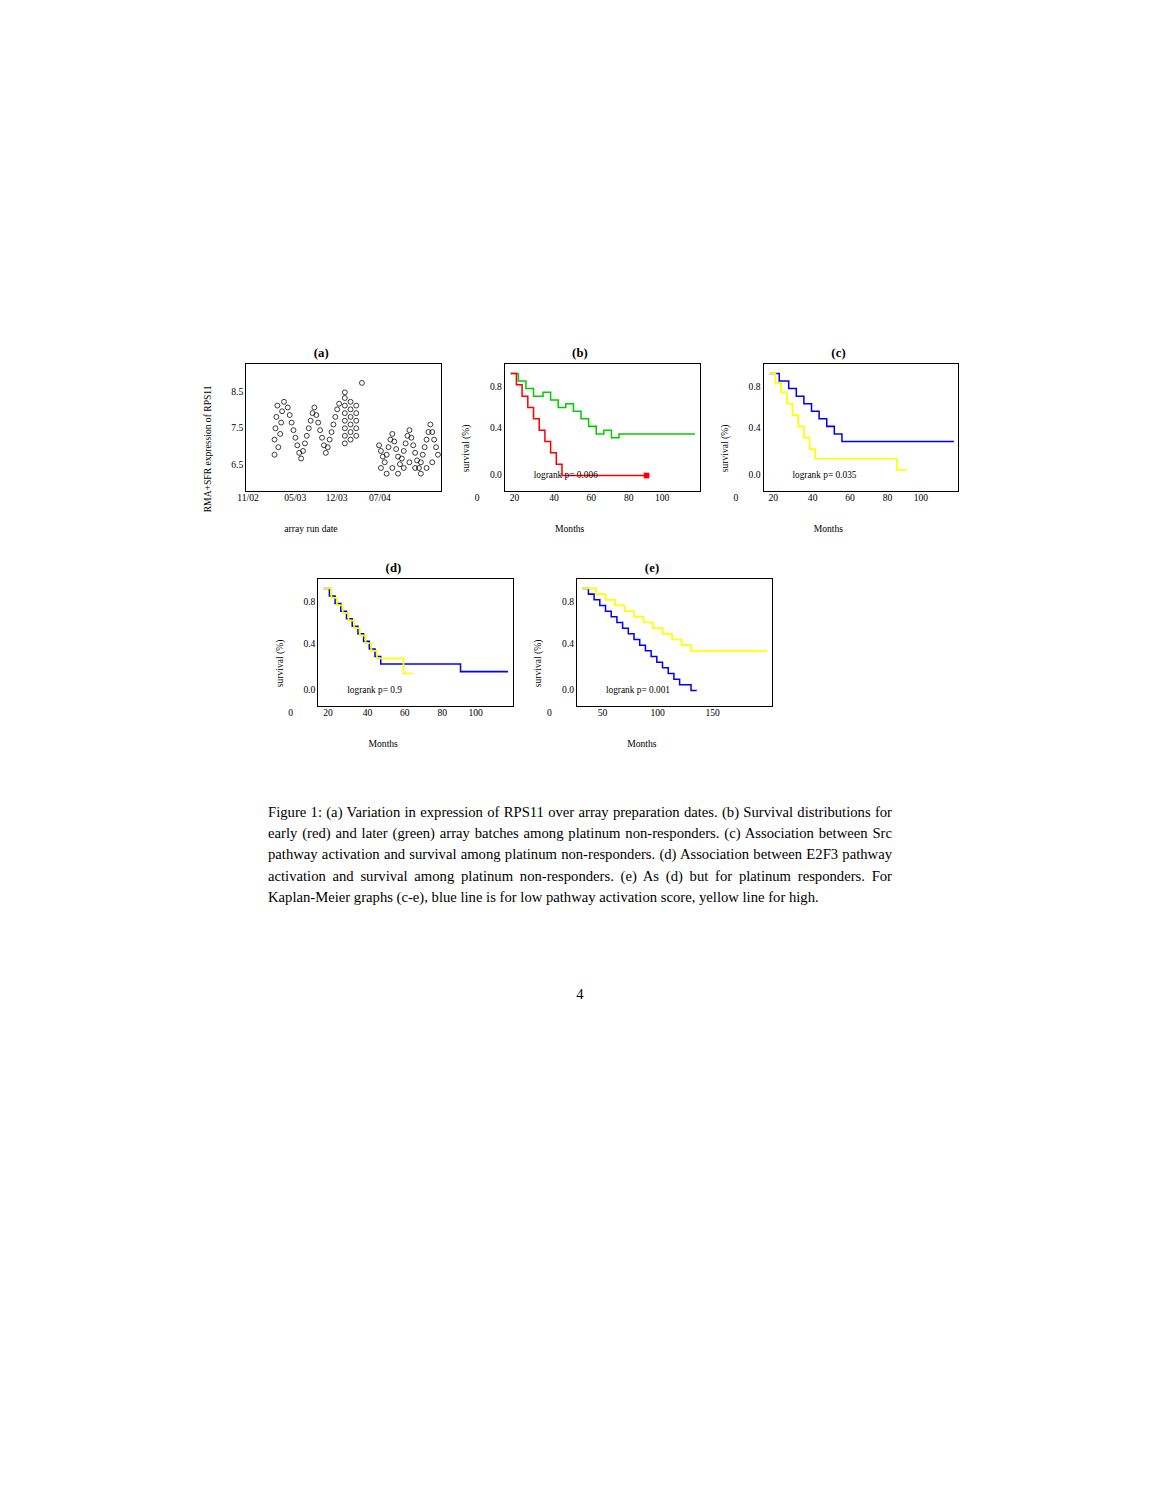(a)
RMA+SFR expression of RPS11
8.5 7.5 6.5
11/02 05/03 12/03 07/04
array run date
(b)
survival (%)
0.8 0.4 0.0
logrank p= 0.006
0 20 40 60 80 100
Months
(c)
survival (%)
0.8 0.4 0.0
logrank p= 0.035
0 20 40 60 80 100
Months
(d)
survival (%)
0.8 0.4 0.0
logrank p= 0.9
0 20 40 60 80 100
Months
(e)
survival (%)
0.8 0.4 0.0
logrank p= 0.001
0 50 100 150
Months
Figure 1: (a) Variation in expression of RPS11 over array preparation dates. (b) Survival distributions for early (red) and later (green) array batches among platinum non-responders. (c) Association between Src pathway activation and survival among platinum non-responders. (d) Association between E2F3 pathway activation and survival among platinum non-responders. (e) As (d) but for platinum responders. For Kaplan-Meier graphs (c-e), blue line is for low pathway activation score, yellow line for high.
4